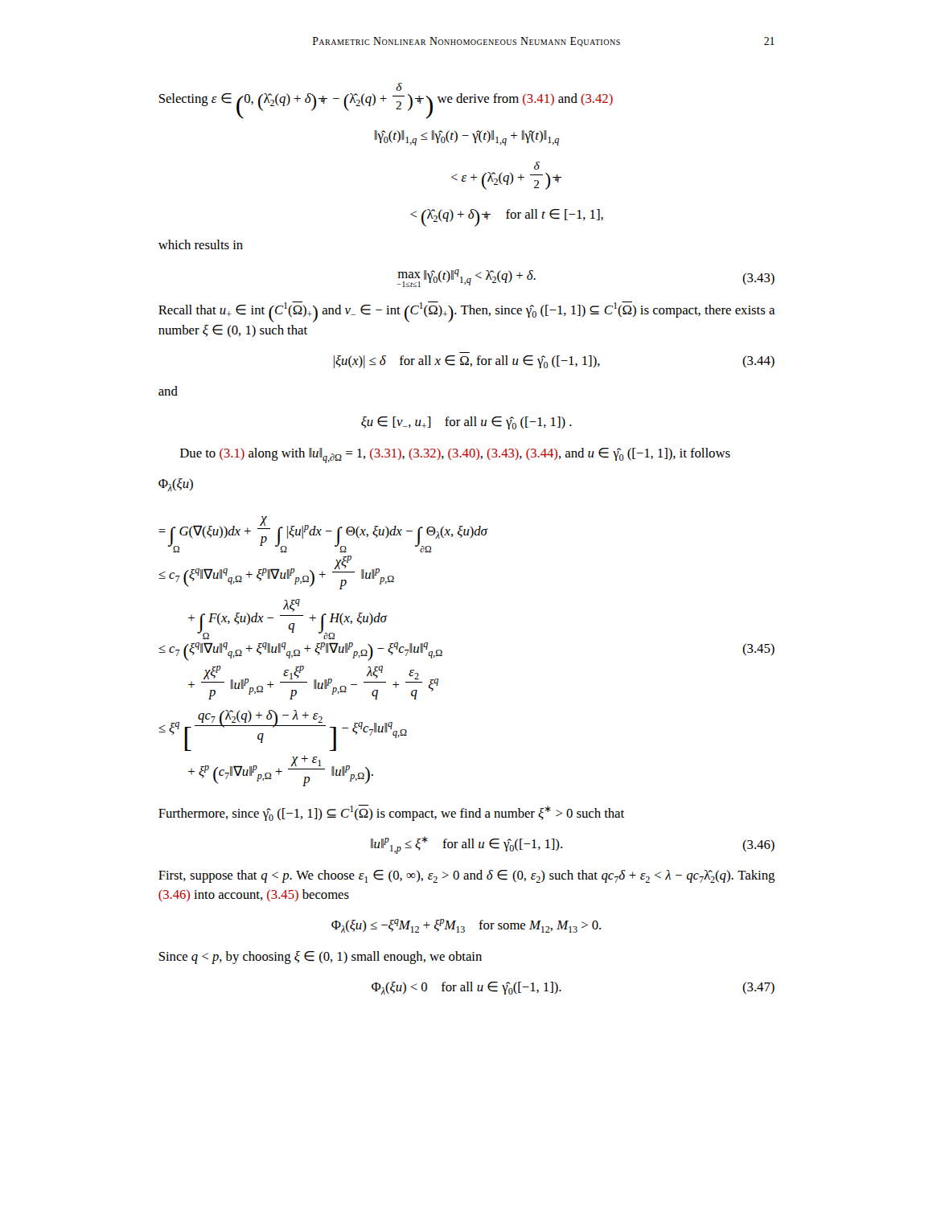Parametric Nonlinear Nonhomogeneous Neumann Equations 21
Selecting ε ∈ (0, (λ̂2(q) + δ)1 q − (λ̂2(q) + δ 2)1 q) we derive from (3.41) and (3.42)
‖γ̂0(t)‖1,q ≤ ‖γ̂0(t) − γ̂(t)‖1,q + ‖γ̂(t)‖1,q
< ε + (λ̂2(q) + δ 2)1 q
< (λ̂2(q) + δ)1 q for all t ∈ [−1, 1],
which results in
max−1≤t≤1‖γ̂0(t)‖q1,q < λ̂2(q) + δ. (3.43)
Recall that u+ ∈ int (C1(Ω)+) and v− ∈ − int (C1(Ω)+). Then, since γ̂0 ([−1, 1]) ⊆ C1(Ω) is compact, there exists a number ξ ∈ (0, 1) such that
|ξu(x)| ≤ δ for all x ∈ Ω, for all u ∈ γ̂0 ([−1, 1]), (3.44)
and
ξu ∈ [v−, u+] for all u ∈ γ̂0 ([−1, 1]) .
Due to (3.1) along with ‖u‖q,∂Ω = 1, (3.31), (3.32), (3.40), (3.43), (3.44), and u ∈ γ̂0 ([−1, 1]), it follows
Φλ(ξu)
= ∫Ω G(∇(ξu))dx + χp ∫Ω |ξu|pdx − ∫Ω Θ(x, ξu)dx − ∫∂Ω Θλ(x, ξu)dσ ≤ c7 (ξq‖∇u‖qq,Ω + ξp‖∇u‖pp,Ω) + χξp p ‖u‖pp,Ω + ∫Ω F(x, ξu)dx − λξq q + ∫∂Ω H(x, ξu)dσ ≤ c7 (ξq‖∇u‖qq,Ω + ξq‖u‖qq,Ω + ξp‖∇u‖pp,Ω) − ξqc7‖u‖qq,Ω + χξp p ‖u‖pp,Ω + ε1ξp p ‖u‖pp,Ω − λξq q + ε2 q ξq ≤ ξq [qc7 (λ̂2(q) + δ) − λ + ε2 q] − ξqc7‖u‖qq,Ω + ξp (c7‖∇u‖pp,Ω + χ + ε1 p ‖u‖pp,Ω). (3.45)
Furthermore, since γ̂0 ([−1, 1]) ⊆ C1(Ω) is compact, we find a number ξ∗ > 0 such that
‖u‖p1,p ≤ ξ∗ for all u ∈ γ̂0([−1, 1]). (3.46)
First, suppose that q < p. We choose ε1 ∈ (0, ∞), ε2 > 0 and δ ∈ (0, ε2) such that qc7δ + ε2 < λ − qc7λ̂2(q). Taking (3.46) into account, (3.45) becomes
Φλ(ξu) ≤ −ξqM12 + ξpM13 for some M12, M13 > 0.
Since q < p, by choosing ξ ∈ (0, 1) small enough, we obtain
Φλ(ξu) < 0 for all u ∈ γ̂0([−1, 1]). (3.47)